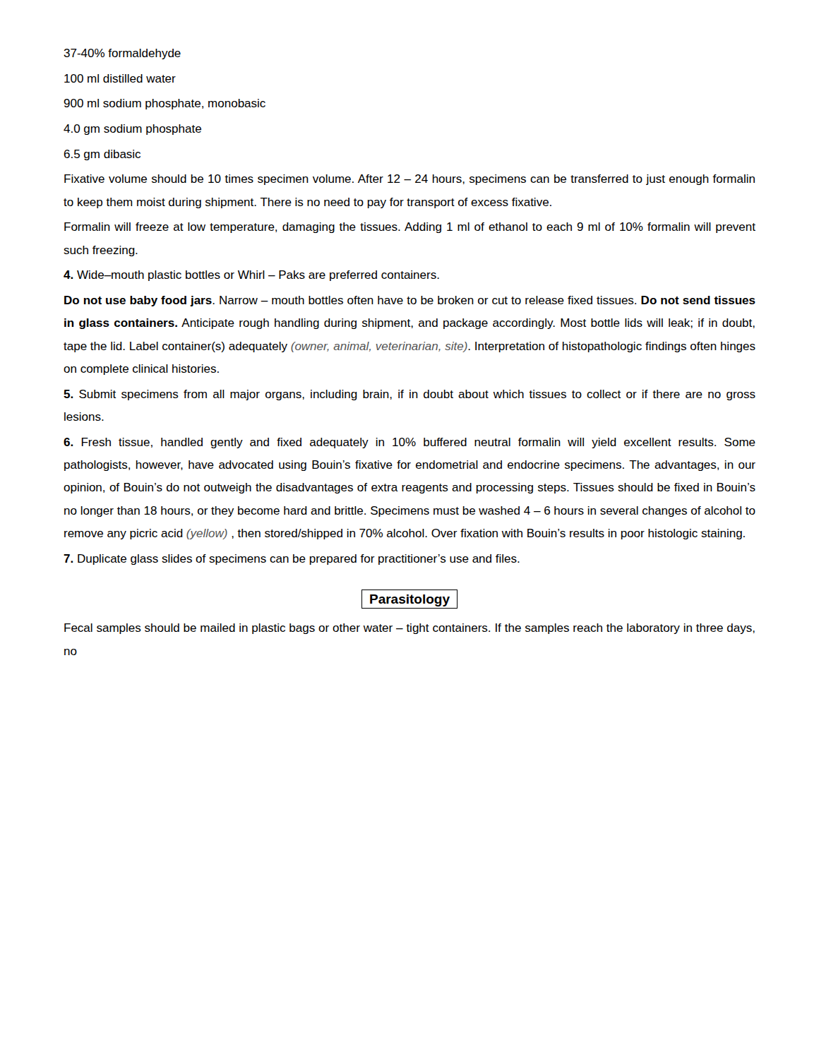37-40% formaldehyde
100 ml distilled water
900 ml sodium phosphate, monobasic
4.0 gm sodium phosphate
6.5 gm dibasic
Fixative volume should be 10 times specimen volume. After 12 – 24 hours, specimens can be transferred to just enough formalin to keep them moist during shipment. There is no need to pay for transport of excess fixative.
Formalin will freeze at low temperature, damaging the tissues. Adding 1 ml of ethanol to each 9 ml of 10% formalin will prevent such freezing.
4. Wide–mouth plastic bottles or Whirl – Paks are preferred containers.
Do not use baby food jars. Narrow – mouth bottles often have to be broken or cut to release fixed tissues. Do not send tissues in glass containers. Anticipate rough handling during shipment, and package accordingly. Most bottle lids will leak; if in doubt, tape the lid. Label container(s) adequately (owner, animal, veterinarian, site). Interpretation of histopathologic findings often hinges on complete clinical histories.
5. Submit specimens from all major organs, including brain, if in doubt about which tissues to collect or if there are no gross lesions.
6. Fresh tissue, handled gently and fixed adequately in 10% buffered neutral formalin will yield excellent results. Some pathologists, however, have advocated using Bouin’s fixative for endometrial and endocrine specimens. The advantages, in our opinion, of Bouin’s do not outweigh the disadvantages of extra reagents and processing steps. Tissues should be fixed in Bouin’s no longer than 18 hours, or they become hard and brittle. Specimens must be washed 4 – 6 hours in several changes of alcohol to remove any picric acid (yellow) , then stored/shipped in 70% alcohol. Over fixation with Bouin’s results in poor histologic staining.
7. Duplicate glass slides of specimens can be prepared for practitioner’s use and files.
Parasitology
Fecal samples should be mailed in plastic bags or other water – tight containers. If the samples reach the laboratory in three days, no